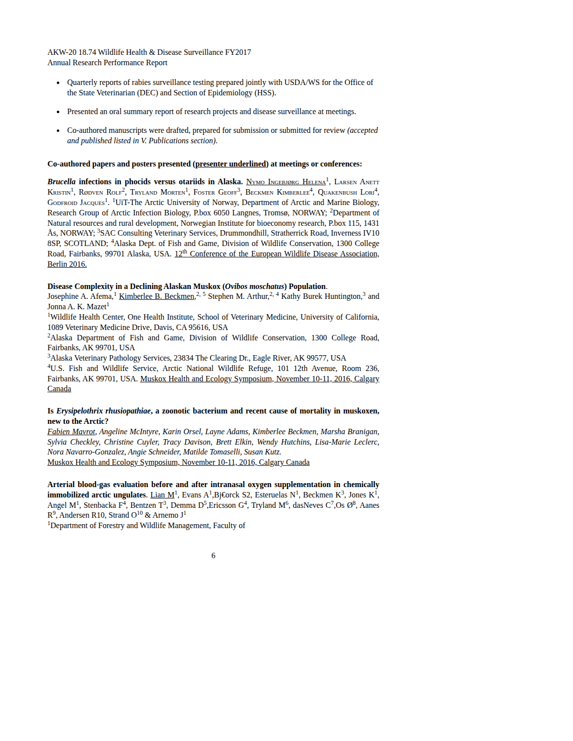AKW-20 18.74 Wildlife Health & Disease Surveillance FY2017
Annual Research Performance Report
Quarterly reports of rabies surveillance testing prepared jointly with USDA/WS for the Office of the State Veterinarian (DEC) and Section of Epidemiology (HSS).
Presented an oral summary report of research projects and disease surveillance at meetings.
Co-authored manuscripts were drafted, prepared for submission or submitted for review (accepted and published listed in V. Publications section).
Co-authored papers and posters presented (presenter underlined) at meetings or conferences:
Brucella infections in phocids versus otariids in Alaska. Nymo Ingebjørg Helena1, Larsen Anett Kristin1, Rødven Rolf2, Tryland Morten1, Foster Geoff3, Beckmen Kimberlee4, Quakenbush Lori4, Godfroid Jacques1. 1UiT-The Arctic University of Norway, Department of Arctic and Marine Biology, Research Group of Arctic Infection Biology, P.box 6050 Langnes, Tromsø, NORWAY; 2Department of Natural resources and rural development, Norwegian Institute for bioeconomy research, P.box 115, 1431 Ås, NORWAY; 3SAC Consulting Veterinary Services, Drummondhill, Stratherrick Road, Inverness IV10 8SP, SCOTLAND; 4Alaska Dept. of Fish and Game, Division of Wildlife Conservation, 1300 College Road, Fairbanks, 99701 Alaska, USA. 12th Conference of the European Wildlife Disease Association, Berlin 2016.
Disease Complexity in a Declining Alaskan Muskox (Ovibos moschatus) Population.
Josephine A. Afema,1 Kimberlee B. Beckmen,2, 5 Stephen M. Arthur,2, 4 Kathy Burek Huntington,3 and Jonna A. K. Mazet1
1Wildlife Health Center, One Health Institute, School of Veterinary Medicine, University of California, 1089 Veterinary Medicine Drive, Davis, CA 95616, USA
2Alaska Department of Fish and Game, Division of Wildlife Conservation, 1300 College Road, Fairbanks, AK 99701, USA
3Alaska Veterinary Pathology Services, 23834 The Clearing Dr., Eagle River, AK 99577, USA
4U.S. Fish and Wildlife Service, Arctic National Wildlife Refuge, 101 12th Avenue, Room 236, Fairbanks, AK 99701, USA. Muskox Health and Ecology Symposium, November 10-11, 2016, Calgary Canada
Is Erysipelothrix rhusiopathiae, a zoonotic bacterium and recent cause of mortality in muskoxen, new to the Arctic?
Fabien Mavrot, Angeline McIntyre, Karin Orsel, Layne Adams, Kimberlee Beckmen, Marsha Branigan, Sylvia Checkley, Christine Cuyler, Tracy Davison, Brett Elkin, Wendy Hutchins, Lisa-Marie Leclerc, Nora Navarro-Gonzalez, Angie Schneider, Matilde Tomaselli, Susan Kutz.
Muskox Health and Ecology Symposium, November 10-11, 2016, Calgary Canada
Arterial blood-gas evaluation before and after intranasal oxygen supplementation in chemically immobilized arctic ungulates. Lian M1, Evans A1,Bj€orck S2, Esteruelas N1, Beckmen K3, Jones K1, Angel M1, Stenbacka F4, Bentzen T3, Demma D5,Ericsson G4, Tryland M6, dasNeves C7,Os Ø8, Aanes R9, Andersen R10, Strand O10 & Arnemo J1
1Department of Forestry and Wildlife Management, Faculty of
6